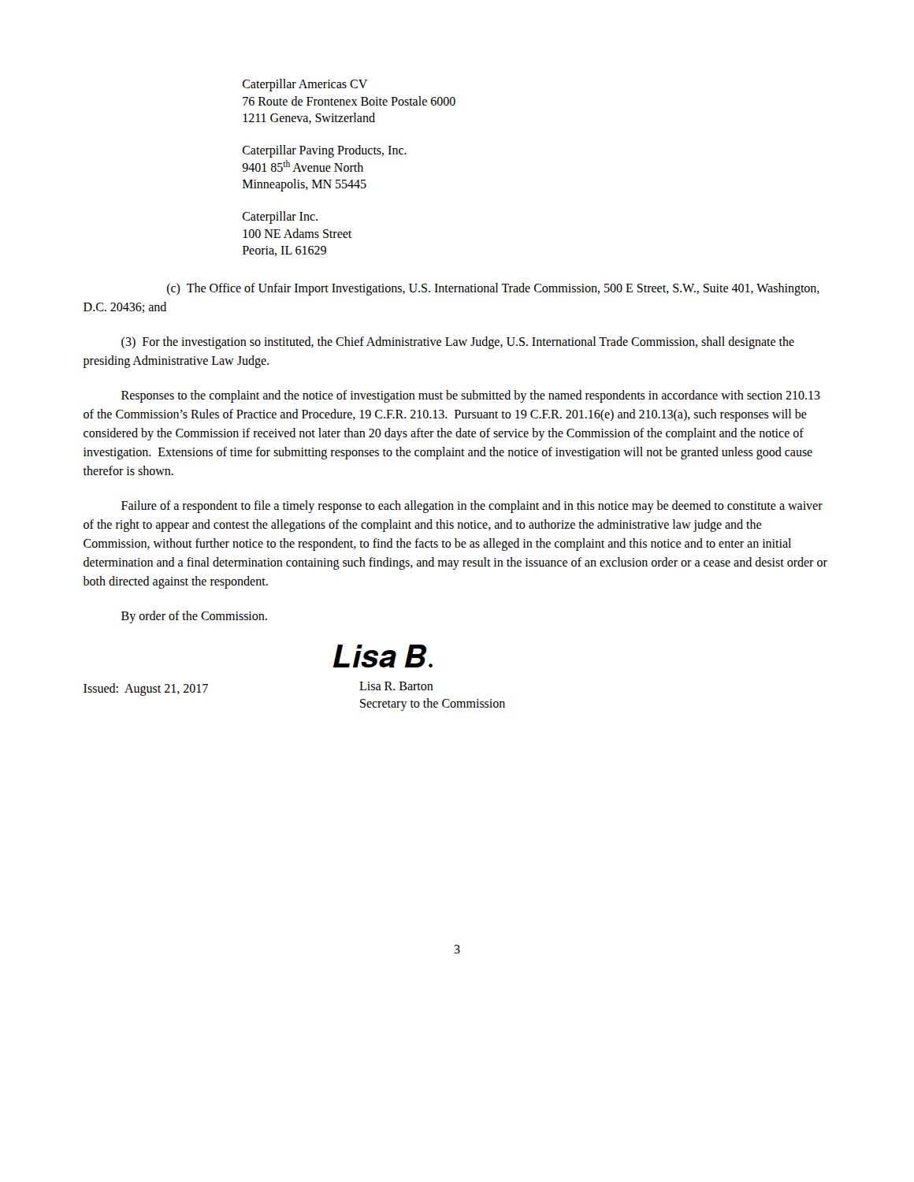Caterpillar Americas CV
76 Route de Frontenex Boite Postale 6000
1211 Geneva, Switzerland
Caterpillar Paving Products, Inc.
9401 85th Avenue North
Minneapolis, MN 55445
Caterpillar Inc.
100 NE Adams Street
Peoria, IL 61629
(c) The Office of Unfair Import Investigations, U.S. International Trade Commission, 500 E Street, S.W., Suite 401, Washington, D.C. 20436; and
(3) For the investigation so instituted, the Chief Administrative Law Judge, U.S. International Trade Commission, shall designate the presiding Administrative Law Judge.
Responses to the complaint and the notice of investigation must be submitted by the named respondents in accordance with section 210.13 of the Commission’s Rules of Practice and Procedure, 19 C.F.R. 210.13. Pursuant to 19 C.F.R. 201.16(e) and 210.13(a), such responses will be considered by the Commission if received not later than 20 days after the date of service by the Commission of the complaint and the notice of investigation. Extensions of time for submitting responses to the complaint and the notice of investigation will not be granted unless good cause therefor is shown.
Failure of a respondent to file a timely response to each allegation in the complaint and in this notice may be deemed to constitute a waiver of the right to appear and contest the allegations of the complaint and this notice, and to authorize the administrative law judge and the Commission, without further notice to the respondent, to find the facts to be as alleged in the complaint and this notice and to enter an initial determination and a final determination containing such findings, and may result in the issuance of an exclusion order or a cease and desist order or both directed against the respondent.
By order of the Commission.
𝑳𝒊𝒔𝒂 𝑩.
Lisa R. Barton
Secretary to the Commission
Issued: August 21, 2017
3